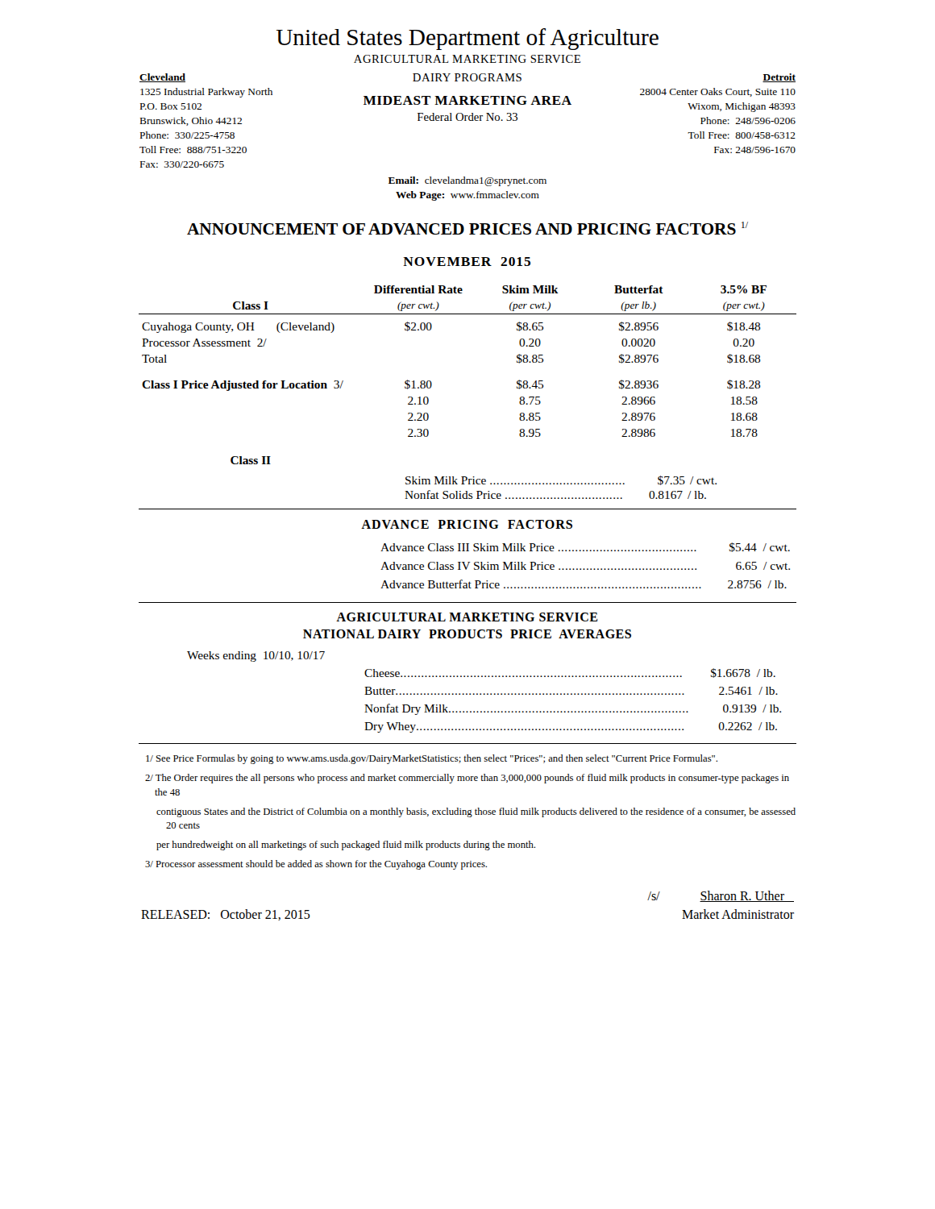United States Department of Agriculture
AGRICULTURAL MARKETING SERVICE
| Cleveland 1325 Industrial Parkway North P.O. Box 5102 Brunswick, Ohio 44212 Phone: 330/225-4758 Toll Free: 888/751-3220 Fax: 330/220-6675 | DAIRY PROGRAMS MIDEAST MARKETING AREA Federal Order No. 33 | Detroit 28004 Center Oaks Court, Suite 110 Wixom, Michigan 48393 Phone: 248/596-0206 Toll Free: 800/458-6312 Fax: 248/596-1670 |
Email: clevelandma1@sprynet.com
Web Page: www.fmmaclev.com
ANNOUNCEMENT OF ADVANCED PRICES AND PRICING FACTORS 1/
NOVEMBER 2015
| | Differential Rate | Skim Milk | Butterfat | 3.5% BF |
| Class I | (per cwt.) | (per cwt.) | (per lb.) | (per cwt.) |
| Cuyahoga County, OH (Cleveland) | $2.00 | $8.65 | $2.8956 | $18.48 |
| Processor Assessment 2/ | | 0.20 | 0.0020 | 0.20 |
| Total | | $8.85 | $2.8976 | $18.68 |
| Class I Price Adjusted for Location 3/ | $1.80 | $8.45 | $2.8936 | $18.28 |
| | 2.10 | 8.75 | 2.8966 | 18.58 |
| | 2.20 | 8.85 | 2.8976 | 18.68 |
| | 2.30 | 8.95 | 2.8986 | 18.78 |
| Class II | | | | |
Skim Milk Price ....................................... $7.35/ cwt.
Nonfat Solids Price .................................. 0.8167/ lb.
ADVANCE PRICING FACTORS
Advance Class III Skim Milk Price ........................................ $5.44 / cwt.
Advance Class IV Skim Milk Price ........................................ 6.65 / cwt.
Advance Butterfat Price ......................................................... 2.8756 / lb.
AGRICULTURAL MARKETING SERVICE
NATIONAL DAIRY PRODUCTS PRICE AVERAGES
Weeks ending 10/10, 10/17
Cheese................................................................................. $1.6678 / lb.
Butter................................................................................... 2.5461 / lb.
Nonfat Dry Milk..................................................................... 0.9139 / lb.
Dry Whey............................................................................. 0.2262 / lb.
1/ See Price Formulas by going to www.ams.usda.gov/DairyMarketStatistics; then select "Prices"; and then select "Current Price Formulas".
2/ The Order requires the all persons who process and market commercially more than 3,000,000 pounds of fluid milk products in consumer-type packages in the 48
contiguous States and the District of Columbia on a monthly basis, excluding those fluid milk products delivered to the residence of a consumer, be assessed 20 cents
per hundredweight on all marketings of such packaged fluid milk products during the month.
3/ Processor assessment should be added as shown for the Cuyahoga County prices.
| | /s/ Sharon R. Uther |
| RELEASED: October 21, 2015 | Market Administrator |